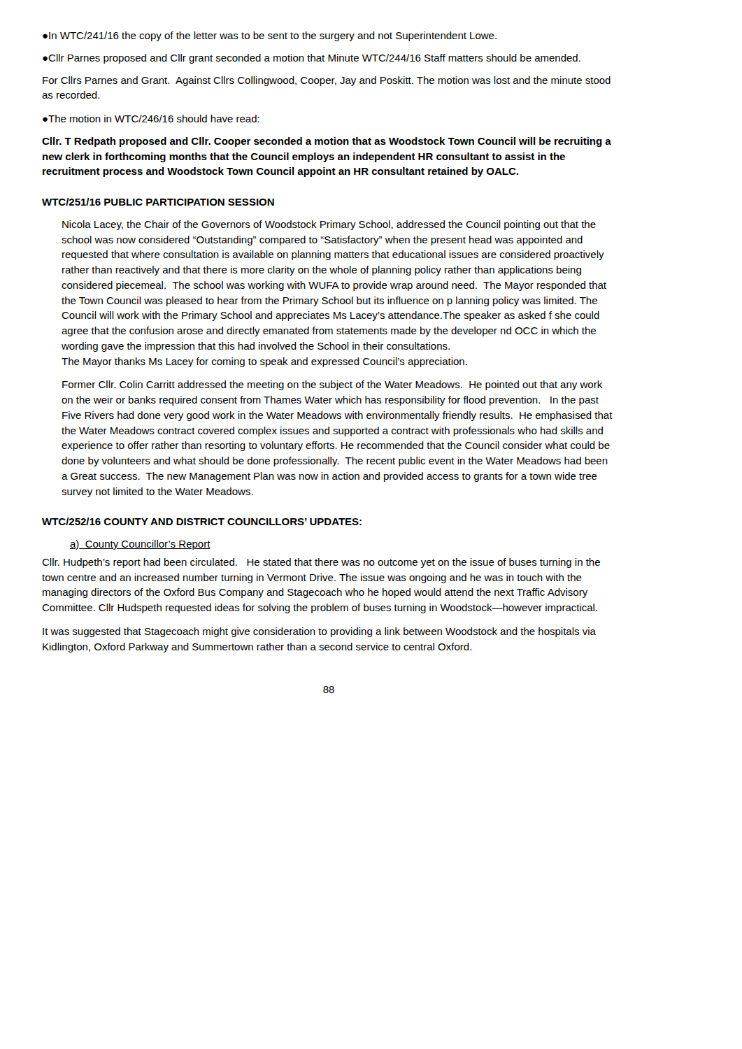●In WTC/241/16 the copy of the letter was to be sent to the surgery and not Superintendent Lowe.
●Cllr Parnes proposed and Cllr grant seconded a motion that Minute WTC/244/16 Staff matters should be amended.
For Cllrs Parnes and Grant. Against Cllrs Collingwood, Cooper, Jay and Poskitt. The motion was lost and the minute stood as recorded.
●The motion in WTC/246/16 should have read:
Cllr. T Redpath proposed and Cllr. Cooper seconded a motion that as Woodstock Town Council will be recruiting a new clerk in forthcoming months that the Council employs an independent HR consultant to assist in the recruitment process and Woodstock Town Council appoint an HR consultant retained by OALC.
WTC/251/16 PUBLIC PARTICIPATION SESSION
Nicola Lacey, the Chair of the Governors of Woodstock Primary School, addressed the Council pointing out that the school was now considered “Outstanding” compared to “Satisfactory” when the present head was appointed and requested that where consultation is available on planning matters that educational issues are considered proactively rather than reactively and that there is more clarity on the whole of planning policy rather than applications being considered piecemeal. The school was working with WUFA to provide wrap around need. The Mayor responded that the Town Council was pleased to hear from the Primary School but its influence on p lanning policy was limited. The Council will work with the Primary School and appreciates Ms Lacey’s attendance.The speaker as asked f she could agree that the confusion arose and directly emanated from statements made by the developer nd OCC in which the wording gave the impression that this had involved the School in their consultations.
The Mayor thanks Ms Lacey for coming to speak and expressed Council’s appreciation.
Former Cllr. Colin Carritt addressed the meeting on the subject of the Water Meadows. He pointed out that any work on the weir or banks required consent from Thames Water which has responsibility for flood prevention. In the past Five Rivers had done very good work in the Water Meadows with environmentally friendly results. He emphasised that the Water Meadows contract covered complex issues and supported a contract with professionals who had skills and experience to offer rather than resorting to voluntary efforts. He recommended that the Council consider what could be done by volunteers and what should be done professionally. The recent public event in the Water Meadows had been a Great success. The new Management Plan was now in action and provided access to grants for a town wide tree survey not limited to the Water Meadows.
WTC/252/16 COUNTY AND DISTRICT COUNCILLORS’ UPDATES:
a) County Councillor’s Report
Cllr. Hudpeth’s report had been circulated. He stated that there was no outcome yet on the issue of buses turning in the town centre and an increased number turning in Vermont Drive. The issue was ongoing and he was in touch with the managing directors of the Oxford Bus Company and Stagecoach who he hoped would attend the next Traffic Advisory Committee. Cllr Hudspeth requested ideas for solving the problem of buses turning in Woodstock—however impractical.
It was suggested that Stagecoach might give consideration to providing a link between Woodstock and the hospitals via Kidlington, Oxford Parkway and Summertown rather than a second service to central Oxford.
88